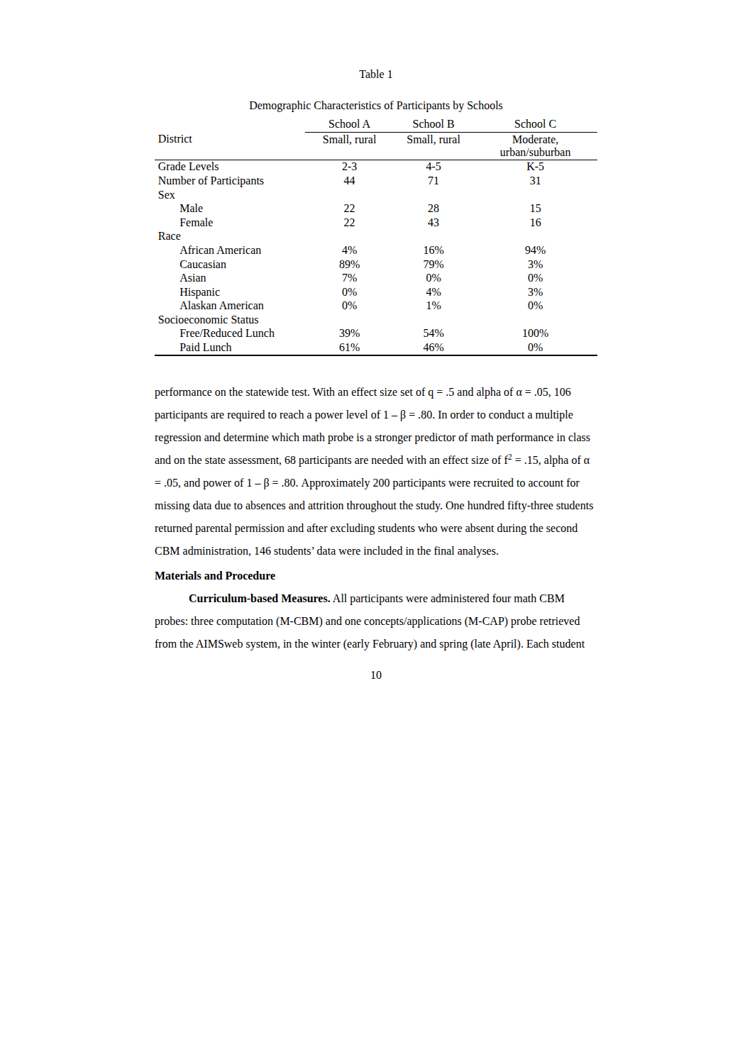Table 1
Demographic Characteristics of Participants by Schools
| | School A | School B | School C |
| --- | --- | --- | --- |
| District | Small, rural | Small, rural | Moderate, urban/suburban |
| Grade Levels | 2-3 | 4-5 | K-5 |
| Number of Participants | 44 | 71 | 31 |
| Sex | | | |
| Male | 22 | 28 | 15 |
| Female | 22 | 43 | 16 |
| Race | | | |
| African American | 4% | 16% | 94% |
| Caucasian | 89% | 79% | 3% |
| Asian | 7% | 0% | 0% |
| Hispanic | 0% | 4% | 3% |
| Alaskan American | 0% | 1% | 0% |
| Socioeconomic Status | | | |
| Free/Reduced Lunch | 39% | 54% | 100% |
| Paid Lunch | 61% | 46% | 0% |
performance on the statewide test. With an effect size set of q = .5 and alpha of α = .05, 106 participants are required to reach a power level of 1 – β = .80. In order to conduct a multiple regression and determine which math probe is a stronger predictor of math performance in class and on the state assessment, 68 participants are needed with an effect size of f2 = .15, alpha of α = .05, and power of 1 – β = .80. Approximately 200 participants were recruited to account for missing data due to absences and attrition throughout the study. One hundred fifty-three students returned parental permission and after excluding students who were absent during the second CBM administration, 146 students’ data were included in the final analyses.
Materials and Procedure
Curriculum-based Measures. All participants were administered four math CBM probes: three computation (M-CBM) and one concepts/applications (M-CAP) probe retrieved from the AIMSweb system, in the winter (early February) and spring (late April). Each student
10